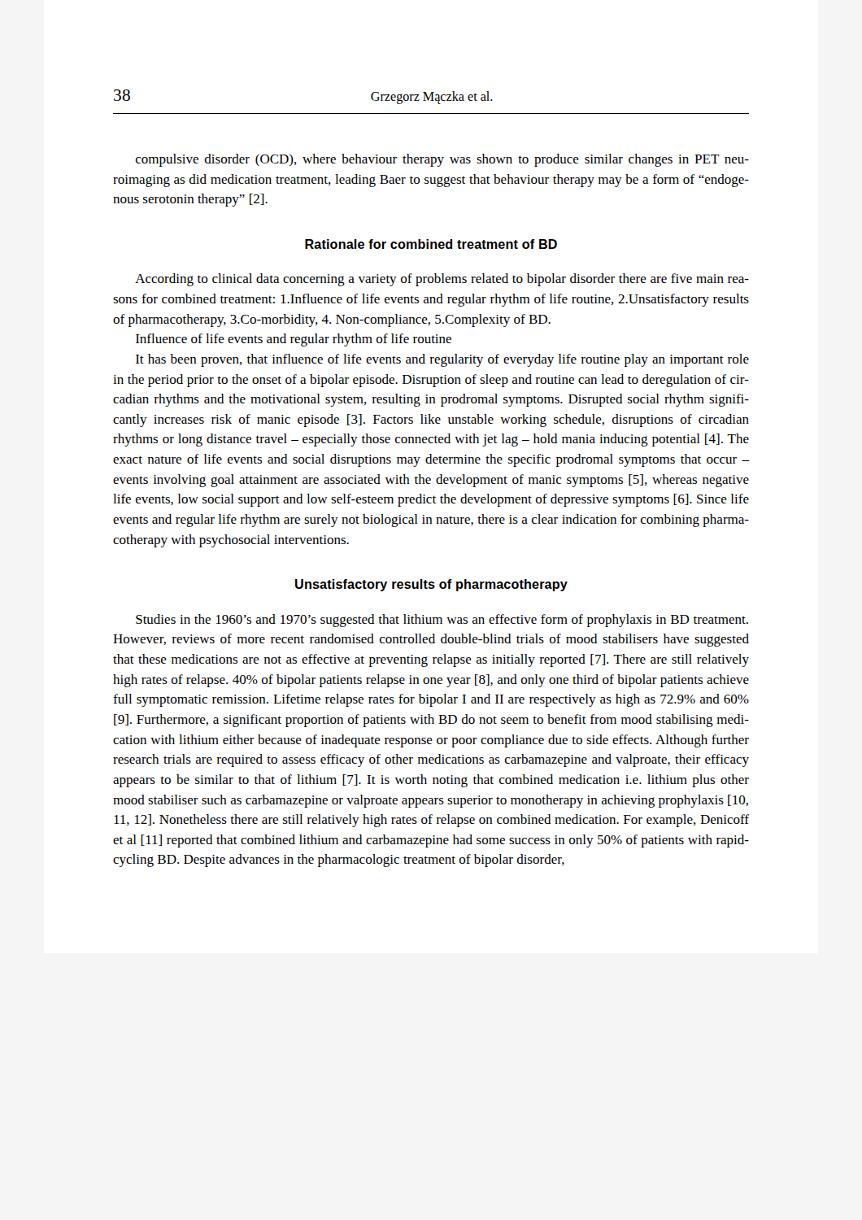38 Grzegorz Mączka et al.
compulsive disorder (OCD), where behaviour therapy was shown to produce similar changes in PET neuroimaging as did medication treatment, leading Baer to suggest that behaviour therapy may be a form of “endogenous serotonin therapy” [2].
Rationale for combined treatment of BD
According to clinical data concerning a variety of problems related to bipolar disorder there are five main reasons for combined treatment: 1.Influence of life events and regular rhythm of life routine, 2.Unsatisfactory results of pharmacotherapy, 3.Co-morbidity, 4. Non-compliance, 5.Complexity of BD.
Influence of life events and regular rhythm of life routine
It has been proven, that influence of life events and regularity of everyday life routine play an important role in the period prior to the onset of a bipolar episode. Disruption of sleep and routine can lead to deregulation of circadian rhythms and the motivational system, resulting in prodromal symptoms. Disrupted social rhythm significantly increases risk of manic episode [3]. Factors like unstable working schedule, disruptions of circadian rhythms or long distance travel – especially those connected with jet lag – hold mania inducing potential [4]. The exact nature of life events and social disruptions may determine the specific prodromal symptoms that occur – events involving goal attainment are associated with the development of manic symptoms [5], whereas negative life events, low social support and low self-esteem predict the development of depressive symptoms [6]. Since life events and regular life rhythm are surely not biological in nature, there is a clear indication for combining pharmacotherapy with psychosocial interventions.
Unsatisfactory results of pharmacotherapy
Studies in the 1960’s and 1970’s suggested that lithium was an effective form of prophylaxis in BD treatment. However, reviews of more recent randomised controlled double-blind trials of mood stabilisers have suggested that these medications are not as effective at preventing relapse as initially reported [7]. There are still relatively high rates of relapse. 40% of bipolar patients relapse in one year [8], and only one third of bipolar patients achieve full symptomatic remission. Lifetime relapse rates for bipolar I and II are respectively as high as 72.9% and 60% [9]. Furthermore, a significant proportion of patients with BD do not seem to benefit from mood stabilising medication with lithium either because of inadequate response or poor compliance due to side effects. Although further research trials are required to assess efficacy of other medications as carbamazepine and valproate, their efficacy appears to be similar to that of lithium [7]. It is worth noting that combined medication i.e. lithium plus other mood stabiliser such as carbamazepine or valproate appears superior to monotherapy in achieving prophylaxis [10, 11, 12]. Nonetheless there are still relatively high rates of relapse on combined medication. For example, Denicoff et al [11] reported that combined lithium and carbamazepine had some success in only 50% of patients with rapid-cycling BD. Despite advances in the pharmacologic treatment of bipolar disorder,